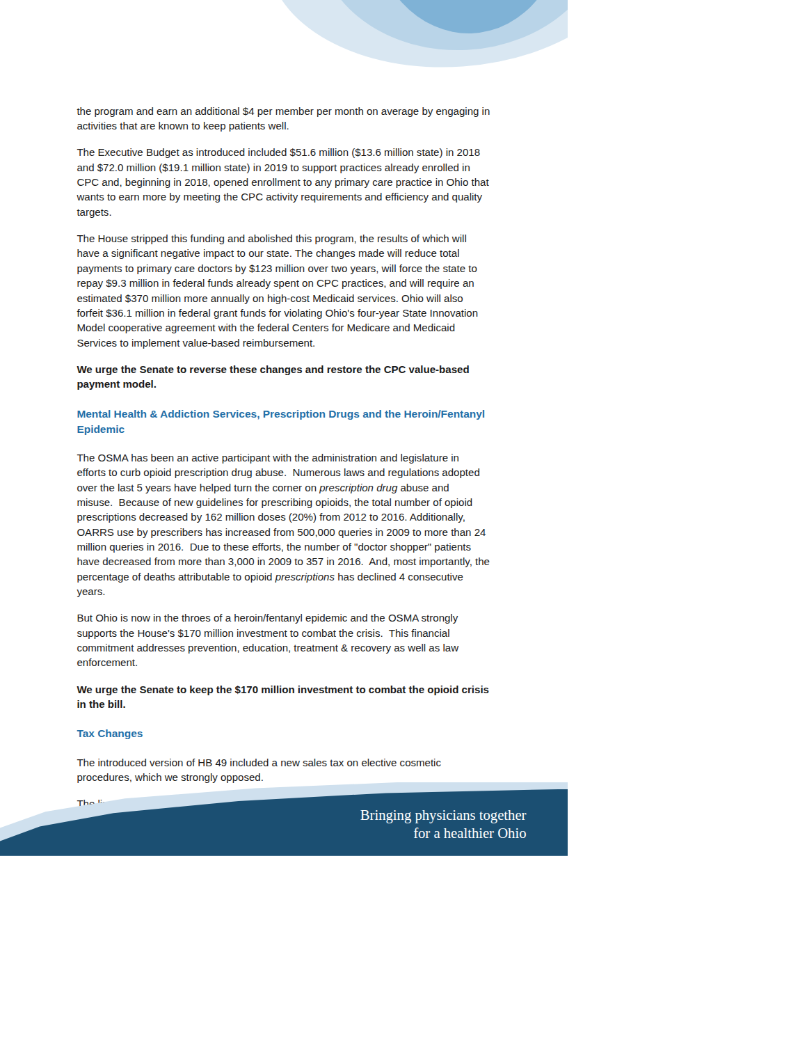the program and earn an additional $4 per member per month on average by engaging in activities that are known to keep patients well.
The Executive Budget as introduced included $51.6 million ($13.6 million state) in 2018 and $72.0 million ($19.1 million state) in 2019 to support practices already enrolled in CPC and, beginning in 2018, opened enrollment to any primary care practice in Ohio that wants to earn more by meeting the CPC activity requirements and efficiency and quality targets.
The House stripped this funding and abolished this program, the results of which will have a significant negative impact to our state. The changes made will reduce total payments to primary care doctors by $123 million over two years, will force the state to repay $9.3 million in federal funds already spent on CPC practices, and will require an estimated $370 million more annually on high-cost Medicaid services. Ohio will also forfeit $36.1 million in federal grant funds for violating Ohio's four-year State Innovation Model cooperative agreement with the federal Centers for Medicare and Medicaid Services to implement value-based reimbursement.
We urge the Senate to reverse these changes and restore the CPC value-based payment model.
Mental Health & Addiction Services, Prescription Drugs and the Heroin/Fentanyl Epidemic
The OSMA has been an active participant with the administration and legislature in efforts to curb opioid prescription drug abuse. Numerous laws and regulations adopted over the last 5 years have helped turn the corner on prescription drug abuse and misuse. Because of new guidelines for prescribing opioids, the total number of opioid prescriptions decreased by 162 million doses (20%) from 2012 to 2016. Additionally, OARRS use by prescribers has increased from 500,000 queries in 2009 to more than 24 million queries in 2016. Due to these efforts, the number of "doctor shopper" patients have decreased from more than 3,000 in 2009 to 357 in 2016. And, most importantly, the percentage of deaths attributable to opioid prescriptions has declined 4 consecutive years.
But Ohio is now in the throes of a heroin/fentanyl epidemic and the OSMA strongly supports the House's $170 million investment to combat the crisis. This financial commitment addresses prevention, education, treatment & recovery as well as law enforcement.
We urge the Senate to keep the $170 million investment to combat the opioid crisis in the bill.
Tax Changes
The introduced version of HB 49 included a new sales tax on elective cosmetic procedures, which we strongly opposed.
The line between what is cosmetic and what is reconstructive is not always bright, and basing a tax on that distinction will demand widespread, complex and risky tax department auditing of individual medical practices. Thus, medically necessary procedures may be subject to the tax.
Bringing physicians together
for a healthier Ohio